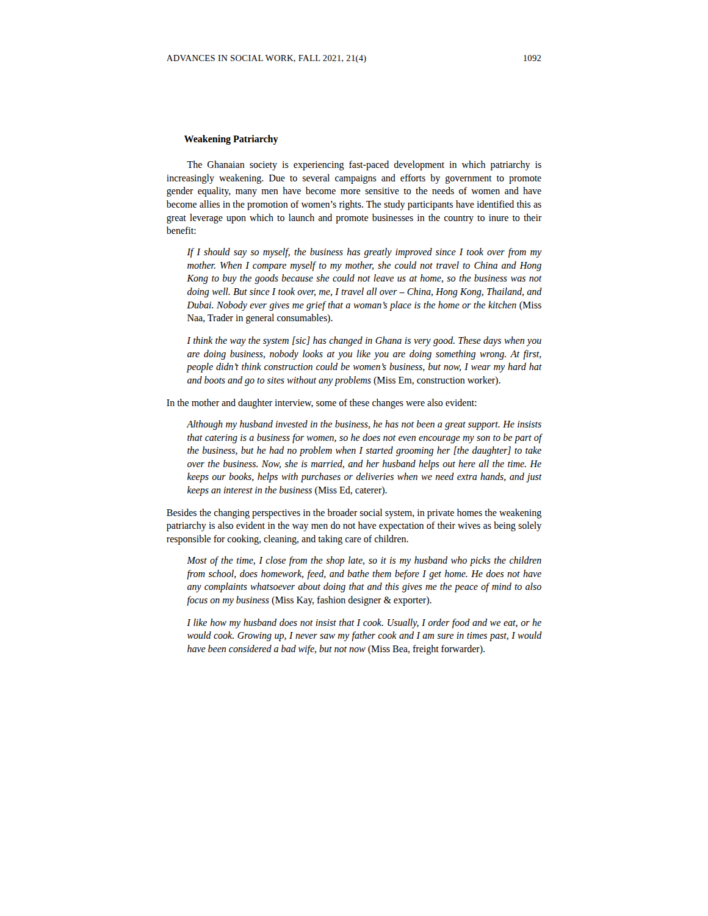Advances in Social Work, Fall 2021, 21(4) 1092
Weakening Patriarchy
The Ghanaian society is experiencing fast-paced development in which patriarchy is increasingly weakening. Due to several campaigns and efforts by government to promote gender equality, many men have become more sensitive to the needs of women and have become allies in the promotion of women’s rights. The study participants have identified this as great leverage upon which to launch and promote businesses in the country to inure to their benefit:
If I should say so myself, the business has greatly improved since I took over from my mother. When I compare myself to my mother, she could not travel to China and Hong Kong to buy the goods because she could not leave us at home, so the business was not doing well. But since I took over, me, I travel all over – China, Hong Kong, Thailand, and Dubai. Nobody ever gives me grief that a woman’s place is the home or the kitchen (Miss Naa, Trader in general consumables).
I think the way the system [sic] has changed in Ghana is very good. These days when you are doing business, nobody looks at you like you are doing something wrong. At first, people didn’t think construction could be women’s business, but now, I wear my hard hat and boots and go to sites without any problems (Miss Em, construction worker).
In the mother and daughter interview, some of these changes were also evident:
Although my husband invested in the business, he has not been a great support. He insists that catering is a business for women, so he does not even encourage my son to be part of the business, but he had no problem when I started grooming her [the daughter] to take over the business. Now, she is married, and her husband helps out here all the time. He keeps our books, helps with purchases or deliveries when we need extra hands, and just keeps an interest in the business (Miss Ed, caterer).
Besides the changing perspectives in the broader social system, in private homes the weakening patriarchy is also evident in the way men do not have expectation of their wives as being solely responsible for cooking, cleaning, and taking care of children.
Most of the time, I close from the shop late, so it is my husband who picks the children from school, does homework, feed, and bathe them before I get home. He does not have any complaints whatsoever about doing that and this gives me the peace of mind to also focus on my business (Miss Kay, fashion designer & exporter).
I like how my husband does not insist that I cook. Usually, I order food and we eat, or he would cook. Growing up, I never saw my father cook and I am sure in times past, I would have been considered a bad wife, but not now (Miss Bea, freight forwarder).